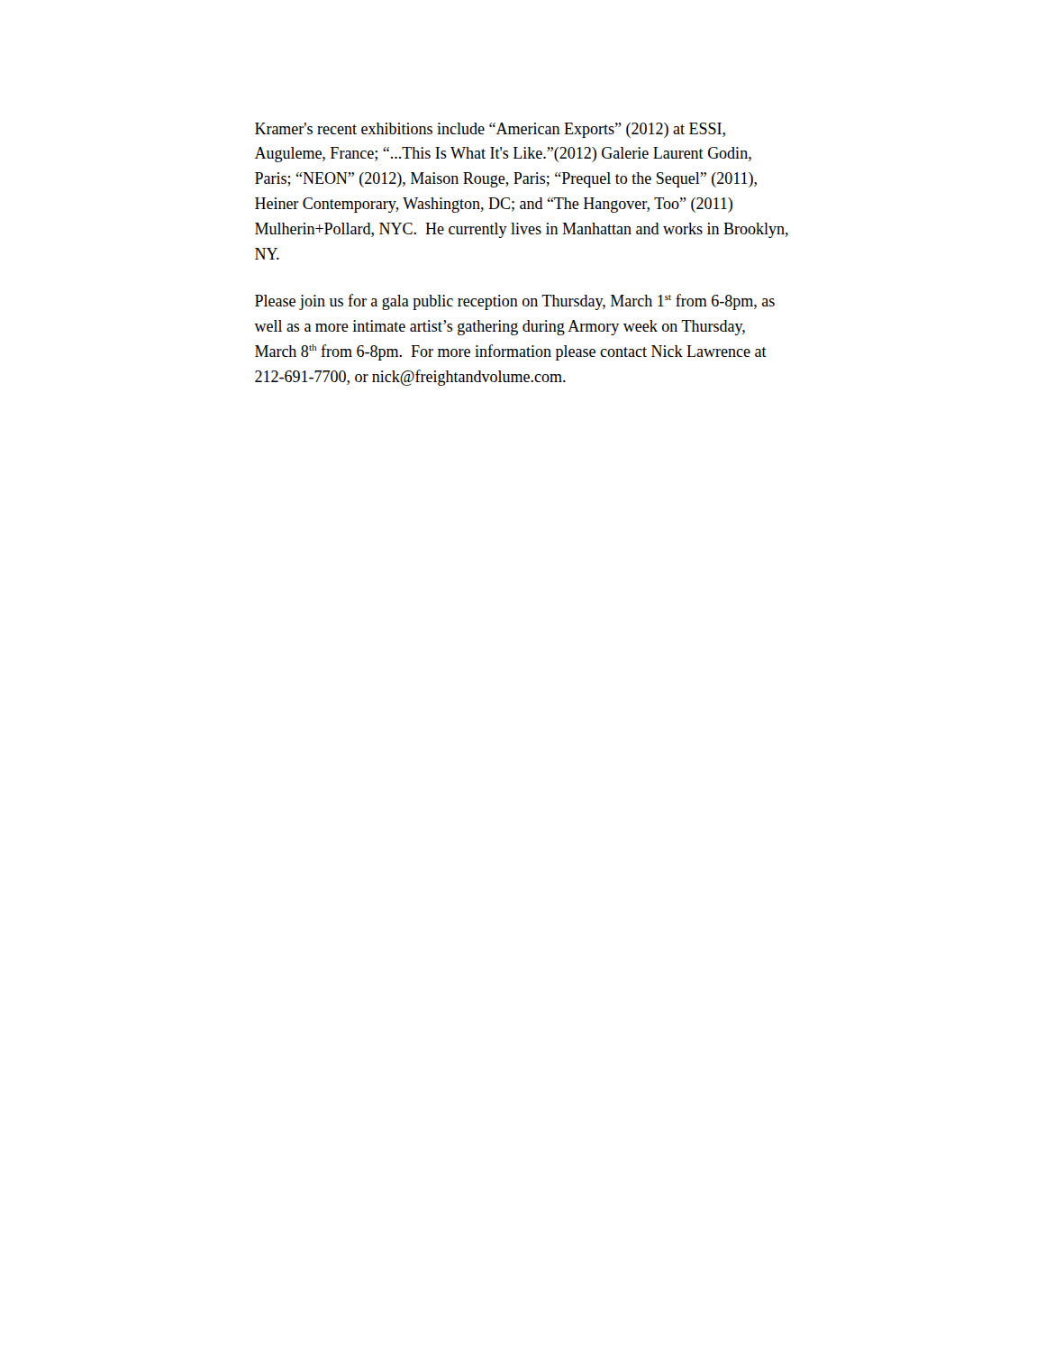Kramer's recent exhibitions include “American Exports” (2012) at ESSI, Auguleme, France; “...This Is What It's Like.”(2012) Galerie Laurent Godin, Paris; “NEON” (2012), Maison Rouge, Paris; “Prequel to the Sequel” (2011), Heiner Contemporary, Washington, DC; and “The Hangover, Too” (2011) Mulherin+Pollard, NYC. He currently lives in Manhattan and works in Brooklyn, NY.
Please join us for a gala public reception on Thursday, March 1st from 6-8pm, as well as a more intimate artist’s gathering during Armory week on Thursday, March 8th from 6-8pm. For more information please contact Nick Lawrence at 212-691-7700, or nick@freightandvolume.com.